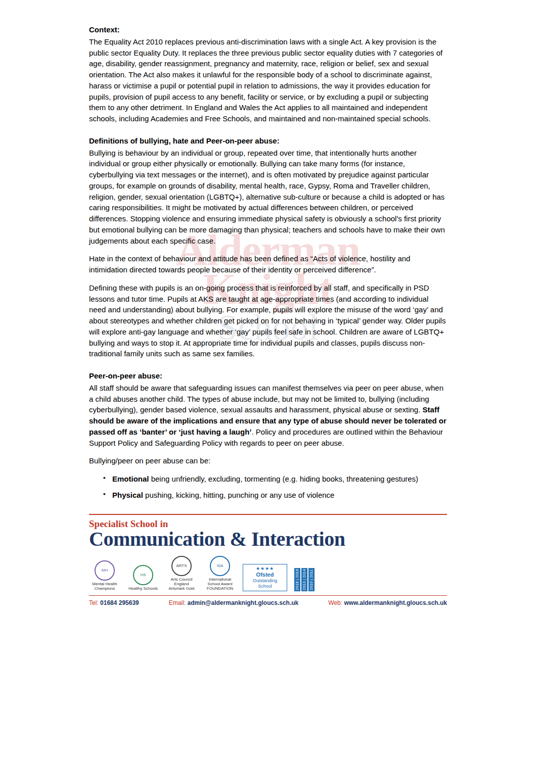Alderman
Knight
School
Context:
The Equality Act 2010 replaces previous anti-discrimination laws with a single Act. A key provision is the public sector Equality Duty. It replaces the three previous public sector equality duties with 7 categories of age, disability, gender reassignment, pregnancy and maternity, race, religion or belief, sex and sexual orientation. The Act also makes it unlawful for the responsible body of a school to discriminate against, harass or victimise a pupil or potential pupil in relation to admissions, the way it provides education for pupils, provision of pupil access to any benefit, facility or service, or by excluding a pupil or subjecting them to any other detriment. In England and Wales the Act applies to all maintained and independent schools, including Academies and Free Schools, and maintained and non-maintained special schools.
Definitions of bullying, hate and Peer-on-peer abuse:
Bullying is behaviour by an individual or group, repeated over time, that intentionally hurts another individual or group either physically or emotionally. Bullying can take many forms (for instance, cyberbullying via text messages or the internet), and is often motivated by prejudice against particular groups, for example on grounds of disability, mental health, race, Gypsy, Roma and Traveller children, religion, gender, sexual orientation (LGBTQ+), alternative sub-culture or because a child is adopted or has caring responsibilities. It might be motivated by actual differences between children, or perceived differences. Stopping violence and ensuring immediate physical safety is obviously a school's first priority but emotional bullying can be more damaging than physical; teachers and schools have to make their own judgements about each specific case.
Hate in the context of behaviour and attitude has been defined as “Acts of violence, hostility and intimidation directed towards people because of their identity or perceived difference”.
Defining these with pupils is an on-going process that is reinforced by all staff, and specifically in PSD lessons and tutor time. Pupils at AKS are taught at age-appropriate times (and according to individual need and understanding) about bullying. For example, pupils will explore the misuse of the word ‘gay’ and about stereotypes and whether children get picked on for not behaving in ‘typical’ gender way. Older pupils will explore anti-gay language and whether ‘gay’ pupils feel safe in school. Children are aware of LGBTQ+ bullying and ways to stop it. At appropriate time for individual pupils and classes, pupils discuss non-traditional family units such as same sex families.
Peer-on-peer abuse:
All staff should be aware that safeguarding issues can manifest themselves via peer on peer abuse, when a child abuses another child. The types of abuse include, but may not be limited to, bullying (including cyberbullying), gender based violence, sexual assaults and harassment, physical abuse or sexting. Staff should be aware of the implications and ensure that any type of abuse should never be tolerated or passed off as ‘banter’ or ‘just having a laugh’. Policy and procedures are outlined within the Behaviour Support Policy and Safeguarding Policy with regards to peer on peer abuse.
Bullying/peer on peer abuse can be:
Emotional being unfriendly, excluding, tormenting (e.g. hiding books, threatening gestures)
Physical pushing, kicking, hitting, punching or any use of violence
Specialist School in
Communication & Interaction
MH
Mental Health
Champions
HS
Healthy Schools
ARTS
Arts Council
England
Artsmark Gold
ISA
International
School Award
FOUNDATION
★★★★
Ofsted
Outstanding
School
2018 | 2019 2013 | 2014 2010 | 2011
Tel: 01684 295639
Email: admin@aldermanknight.gloucs.sch.uk
Web: www.aldermanknight.gloucs.sch.uk